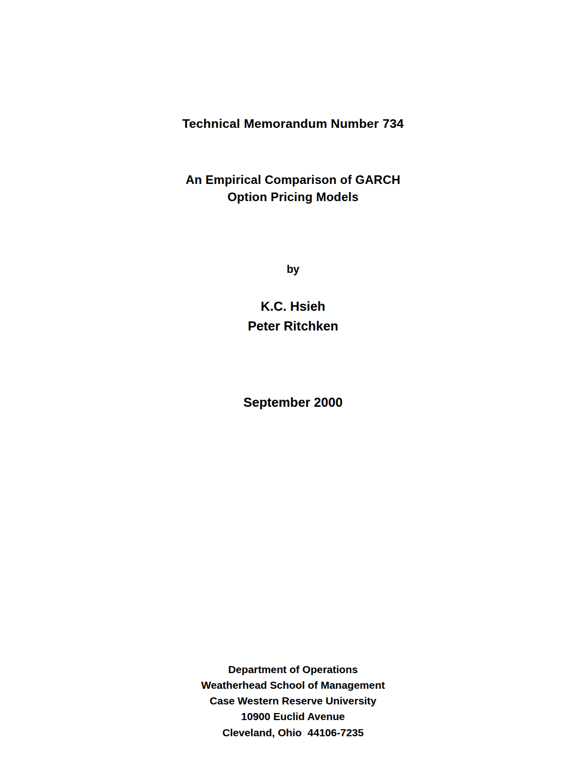Technical Memorandum Number 734
An Empirical Comparison of GARCH
Option Pricing Models
by
K.C. Hsieh
Peter Ritchken
September 2000
Department of Operations
Weatherhead School of Management
Case Western Reserve University
10900 Euclid Avenue
Cleveland, Ohio 44106-7235